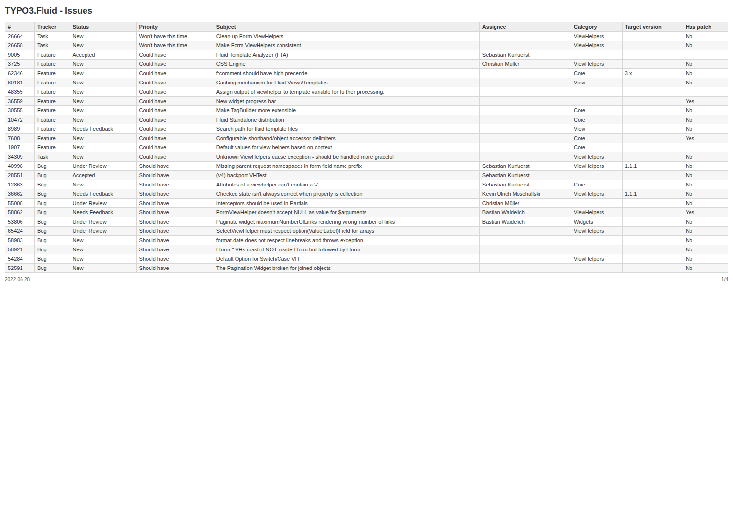TYPO3.Fluid - Issues
| # | Tracker | Status | Priority | Subject | Assignee | Category | Target version | Has patch |
| --- | --- | --- | --- | --- | --- | --- | --- | --- |
| 26664 | Task | New | Won't have this time | Clean up Form ViewHelpers | | ViewHelpers | | No |
| 26658 | Task | New | Won't have this time | Make Form ViewHelpers consistent | | ViewHelpers | | No |
| 9005 | Feature | Accepted | Could have | Fluid Template Analyzer (FTA) | Sebastian Kurfuerst | | | |
| 3725 | Feature | New | Could have | CSS Engine | Christian Müller | ViewHelpers | | No |
| 62346 | Feature | New | Could have | f:comment should have high precende | | Core | 3.x | No |
| 60181 | Feature | New | Could have | Caching mechanism for Fluid Views/Templates | | View | | No |
| 48355 | Feature | New | Could have | Assign output of viewhelper to template variable for further processing. | | | | |
| 36559 | Feature | New | Could have | New widget progress bar | | | | Yes |
| 30555 | Feature | New | Could have | Make TagBuilder more extensible | | Core | | No |
| 10472 | Feature | New | Could have | Fluid Standalone distribution | | Core | | No |
| 8989 | Feature | Needs Feedback | Could have | Search path for fluid template files | | View | | No |
| 7608 | Feature | New | Could have | Configurable shorthand/object accessor delimiters | | Core | | Yes |
| 1907 | Feature | New | Could have | Default values for view helpers based on context | | Core | | |
| 34309 | Task | New | Could have | Unknown ViewHelpers cause exception - should be handled more graceful | | ViewHelpers | | No |
| 40998 | Bug | Under Review | Should have | Missing parent request namespaces in form field name prefix | Sebastian Kurfuerst | ViewHelpers | 1.1.1 | No |
| 28551 | Bug | Accepted | Should have | (v4) backport VHTest | Sebastian Kurfuerst | | | No |
| 12863 | Bug | New | Should have | Attributes of a viewhelper can't contain a '-' | Sebastian Kurfuerst | Core | | No |
| 36662 | Bug | Needs Feedback | Should have | Checked state isn't always correct when property is collection | Kevin Ulrich Moschallski | ViewHelpers | 1.1.1 | No |
| 55008 | Bug | Under Review | Should have | Interceptors should be used in Partials | Christian Müller | | | No |
| 58862 | Bug | Needs Feedback | Should have | FormViewHelper doesn't accept NULL as value for $arguments | Bastian Waidelich | ViewHelpers | | Yes |
| 53806 | Bug | Under Review | Should have | Paginate widget maximumNumberOfLinks rendering wrong number of links | Bastian Waidelich | Widgets | | No |
| 65424 | Bug | Under Review | Should have | SelectViewHelper must respect option(Value/Label)Field for arrays | | ViewHelpers | | No |
| 58983 | Bug | New | Should have | format.date does not respect linebreaks and throws exception | | | | No |
| 58921 | Bug | New | Should have | f:form.* VHs crash if NOT inside f:form but followed by f:form | | | | No |
| 54284 | Bug | New | Should have | Default Option for Switch/Case VH | | ViewHelpers | | No |
| 52591 | Bug | New | Should have | The Pagination Widget broken for joined objects | | | | No |
2022-06-28 1/4